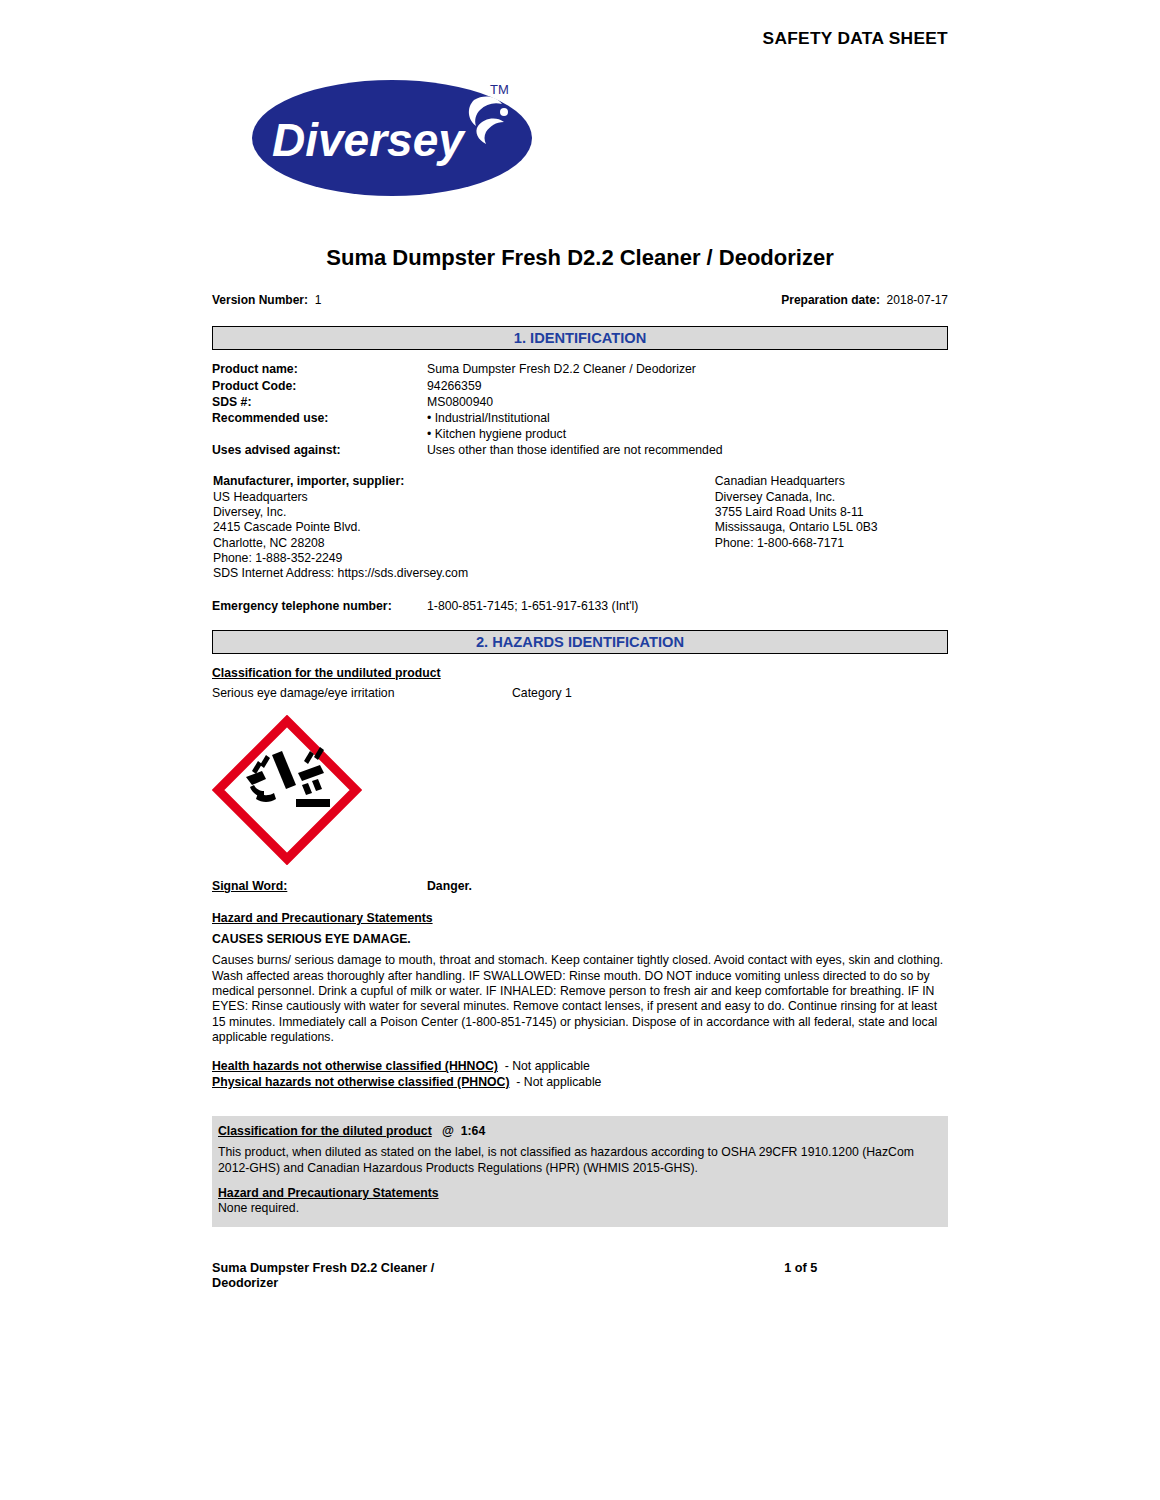SAFETY DATA SHEET
Diversey TM
Suma Dumpster Fresh D2.2 Cleaner / Deodorizer
Version Number: 1
Preparation date: 2018-07-17
1. IDENTIFICATION
| Product name: | Suma Dumpster Fresh D2.2 Cleaner / Deodorizer |
| Product Code: | 94266359 |
| SDS #: | MS0800940 |
| Recommended use: | • Industrial/Institutional • Kitchen hygiene product |
| Uses advised against: | Uses other than those identified are not recommended |
| Manufacturer, importer, supplier: US Headquarters Diversey, Inc. 2415 Cascade Pointe Blvd. Charlotte, NC 28208 Phone: 1-888-352-2249 SDS Internet Address: https://sds.diversey.com | Canadian Headquarters Diversey Canada, Inc. 3755 Laird Road Units 8-11 Mississauga, Ontario L5L 0B3 Phone: 1-800-668-7171 |
Emergency telephone number: 1-800-851-7145; 1-651-917-6133 (Int'l)
2. HAZARDS IDENTIFICATION
Classification for the undiluted product
Serious eye damage/eye irritation
Category 1
Signal Word: Danger.
Hazard and Precautionary Statements
CAUSES SERIOUS EYE DAMAGE.
Causes burns/ serious damage to mouth, throat and stomach. Keep container tightly closed. Avoid contact with eyes, skin and clothing. Wash affected areas thoroughly after handling. IF SWALLOWED: Rinse mouth. DO NOT induce vomiting unless directed to do so by medical personnel. Drink a cupful of milk or water. IF INHALED: Remove person to fresh air and keep comfortable for breathing. IF IN EYES: Rinse cautiously with water for several minutes. Remove contact lenses, if present and easy to do. Continue rinsing for at least 15 minutes. Immediately call a Poison Center (1-800-851-7145) or physician. Dispose of in accordance with all federal, state and local applicable regulations.
Health hazards not otherwise classified (HHNOC) - Not applicable
Physical hazards not otherwise classified (PHNOC) - Not applicable
Classification for the diluted product @ 1:64
This product, when diluted as stated on the label, is not classified as hazardous according to OSHA 29CFR 1910.1200 (HazCom 2012-GHS) and Canadian Hazardous Products Regulations (HPR) (WHMIS 2015-GHS).
Hazard and Precautionary Statements
None required.
Suma Dumpster Fresh D2.2 Cleaner /
Deodorizer
1 of 5